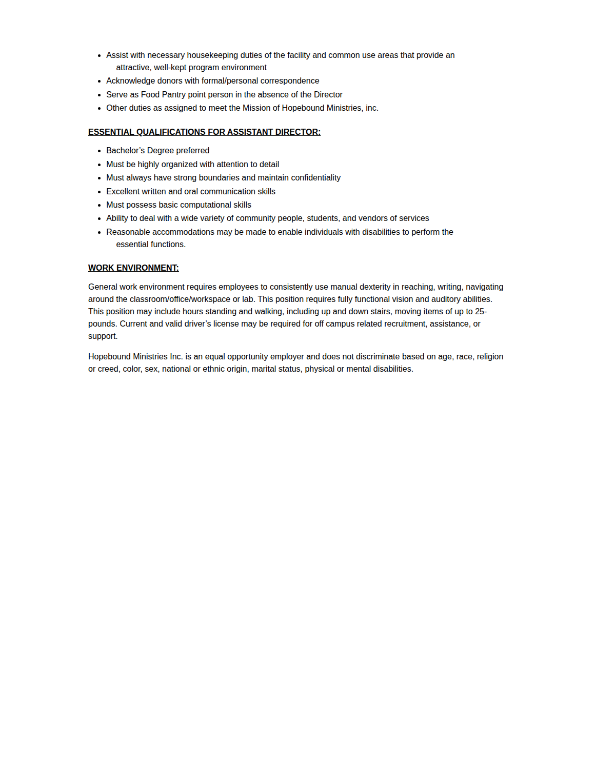Assist with necessary housekeeping duties of the facility and common use areas that provide an attractive, well-kept program environment
Acknowledge donors with formal/personal correspondence
Serve as Food Pantry point person in the absence of the Director
Other duties as assigned to meet the Mission of Hopebound Ministries, inc.
ESSENTIAL QUALIFICATIONS FOR ASSISTANT DIRECTOR:
Bachelor’s Degree preferred
Must be highly organized with attention to detail
Must always have strong boundaries and maintain confidentiality
Excellent written and oral communication skills
Must possess basic computational skills
Ability to deal with a wide variety of community people, students, and vendors of services
Reasonable accommodations may be made to enable individuals with disabilities to perform the essential functions.
WORK ENVIRONMENT:
General work environment requires employees to consistently use manual dexterity in reaching, writing, navigating around the classroom/office/workspace or lab. This position requires fully functional vision and auditory abilities. This position may include hours standing and walking, including up and down stairs, moving items of up to 25-pounds. Current and valid driver’s license may be required for off campus related recruitment, assistance, or support.
Hopebound Ministries Inc. is an equal opportunity employer and does not discriminate based on age, race, religion or creed, color, sex, national or ethnic origin, marital status, physical or mental disabilities.